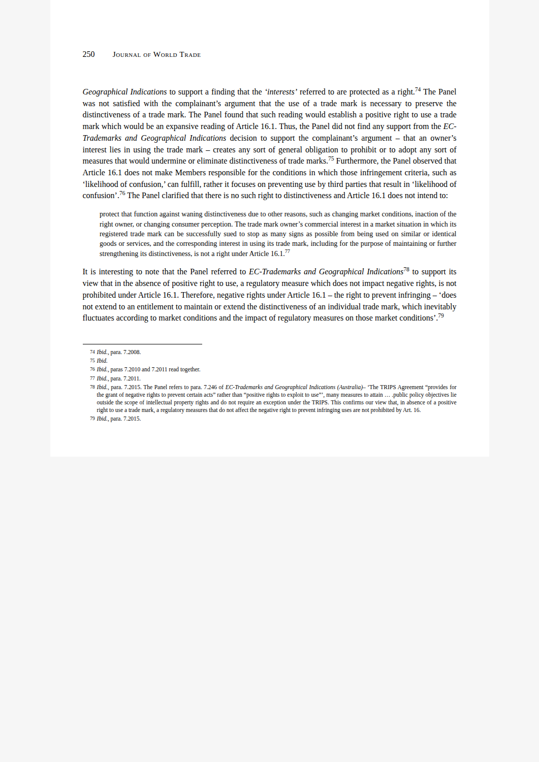250 Journal of World Trade
Geographical Indications to support a finding that the ‘interests’ referred to are protected as a right.74 The Panel was not satisfied with the complainant’s argument that the use of a trade mark is necessary to preserve the distinctiveness of a trade mark. The Panel found that such reading would establish a positive right to use a trade mark which would be an expansive reading of Article 16.1. Thus, the Panel did not find any support from the EC-Trademarks and Geographical Indications decision to support the complainant’s argument – that an owner’s interest lies in using the trade mark – creates any sort of general obligation to prohibit or to adopt any sort of measures that would undermine or eliminate distinctiveness of trade marks.75 Furthermore, the Panel observed that Article 16.1 does not make Members responsible for the conditions in which those infringement criteria, such as ‘likelihood of confusion,’ can fulfill, rather it focuses on preventing use by third parties that result in ‘likelihood of confusion’.76 The Panel clarified that there is no such right to distinctiveness and Article 16.1 does not intend to:
protect that function against waning distinctiveness due to other reasons, such as changing market conditions, inaction of the right owner, or changing consumer perception. The trade mark owner’s commercial interest in a market situation in which its registered trade mark can be successfully sued to stop as many signs as possible from being used on similar or identical goods or services, and the corresponding interest in using its trade mark, including for the purpose of maintaining or further strengthening its distinctiveness, is not a right under Article 16.1.77
It is interesting to note that the Panel referred to EC-Trademarks and Geographical Indications78 to support its view that in the absence of positive right to use, a regulatory measure which does not impact negative rights, is not prohibited under Article 16.1. Therefore, negative rights under Article 16.1 – the right to prevent infringing – ‘does not extend to an entitlement to maintain or extend the distinctiveness of an individual trade mark, which inevitably fluctuates according to market conditions and the impact of regulatory measures on those market conditions’.79
74 Ibid., para. 7.2008.
75 Ibid.
76 Ibid., paras 7.2010 and 7.2011 read together.
77 Ibid., para. 7.2011.
78 Ibid., para. 7.2015. The Panel refers to para. 7.246 of EC-Trademarks and Geographical Indications (Australia)– ‘The TRIPS Agreement “provides for the grant of negative rights to prevent certain acts” rather than “positive rights to exploit to use”’, many measures to attain … .public policy objectives lie outside the scope of intellectual property rights and do not require an exception under the TRIPS. This confirms our view that, in absence of a positive right to use a trade mark, a regulatory measures that do not affect the negative right to prevent infringing uses are not prohibited by Art. 16.
79 Ibid., para. 7.2015.